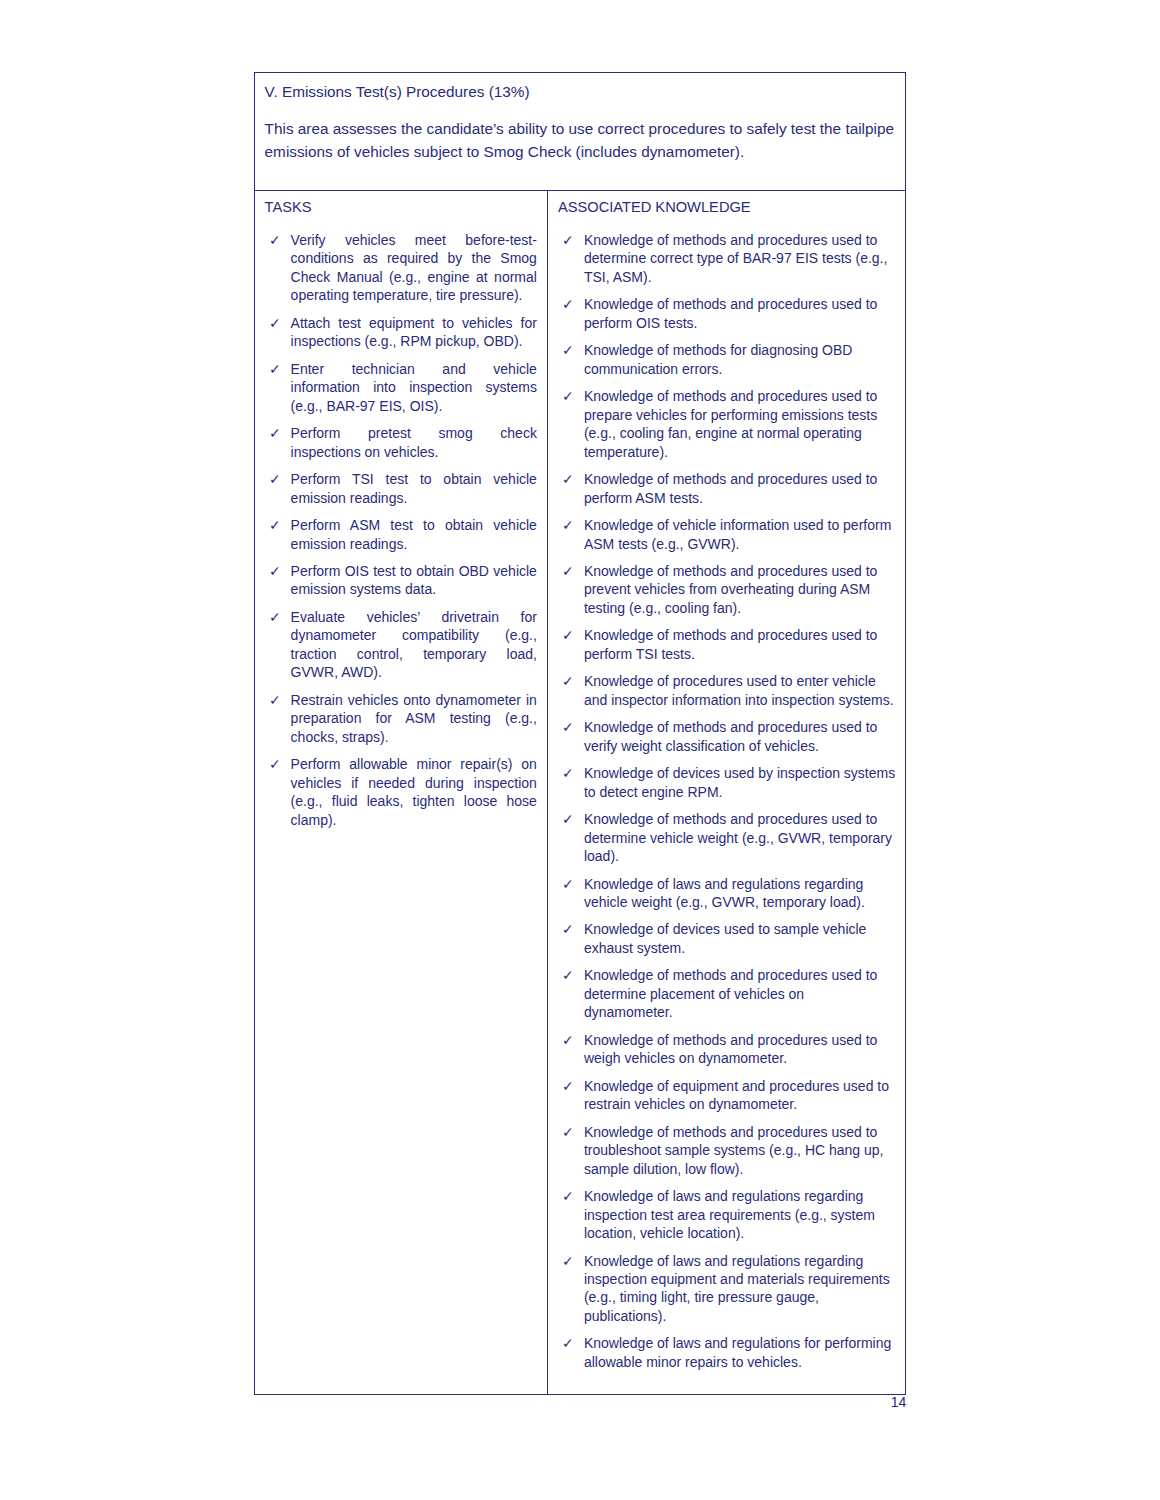| V. Emissions Test(s) Procedures (13%) This area assesses the candidate’s ability to use correct procedures to safely test the tailpipe emissions of vehicles subject to Smog Check (includes dynamometer). |
| TASKS Verify vehicles meet before-test-conditions as required by the Smog Check Manual (e.g., engine at normal operating temperature, tire pressure). Attach test equipment to vehicles for inspections (e.g., RPM pickup, OBD). Enter technician and vehicle information into inspection systems (e.g., BAR-97 EIS, OIS). Perform pretest smog check inspections on vehicles. Perform TSI test to obtain vehicle emission readings. Perform ASM test to obtain vehicle emission readings. Perform OIS test to obtain OBD vehicle emission systems data. Evaluate vehicles’ drivetrain for dynamometer compatibility (e.g., traction control, temporary load, GVWR, AWD). Restrain vehicles onto dynamometer in preparation for ASM testing (e.g., chocks, straps). Perform allowable minor repair(s) on vehicles if needed during inspection (e.g., fluid leaks, tighten loose hose clamp). | ASSOCIATED KNOWLEDGE Knowledge of methods and procedures used to determine correct type of BAR-97 EIS tests (e.g., TSI, ASM). Knowledge of methods and procedures used to perform OIS tests. Knowledge of methods for diagnosing OBD communication errors. Knowledge of methods and procedures used to prepare vehicles for performing emissions tests (e.g., cooling fan, engine at normal operating temperature). Knowledge of methods and procedures used to perform ASM tests. Knowledge of vehicle information used to perform ASM tests (e.g., GVWR). Knowledge of methods and procedures used to prevent vehicles from overheating during ASM testing (e.g., cooling fan). Knowledge of methods and procedures used to perform TSI tests. Knowledge of procedures used to enter vehicle and inspector information into inspection systems. Knowledge of methods and procedures used to verify weight classification of vehicles. Knowledge of devices used by inspection systems to detect engine RPM. Knowledge of methods and procedures used to determine vehicle weight (e.g., GVWR, temporary load). Knowledge of laws and regulations regarding vehicle weight (e.g., GVWR, temporary load). Knowledge of devices used to sample vehicle exhaust system. Knowledge of methods and procedures used to determine placement of vehicles on dynamometer. Knowledge of methods and procedures used to weigh vehicles on dynamometer. Knowledge of equipment and procedures used to restrain vehicles on dynamometer. Knowledge of methods and procedures used to troubleshoot sample systems (e.g., HC hang up, sample dilution, low flow). Knowledge of laws and regulations regarding inspection test area requirements (e.g., system location, vehicle location). Knowledge of laws and regulations regarding inspection equipment and materials requirements (e.g., timing light, tire pressure gauge, publications). Knowledge of laws and regulations for performing allowable minor repairs to vehicles. |
14